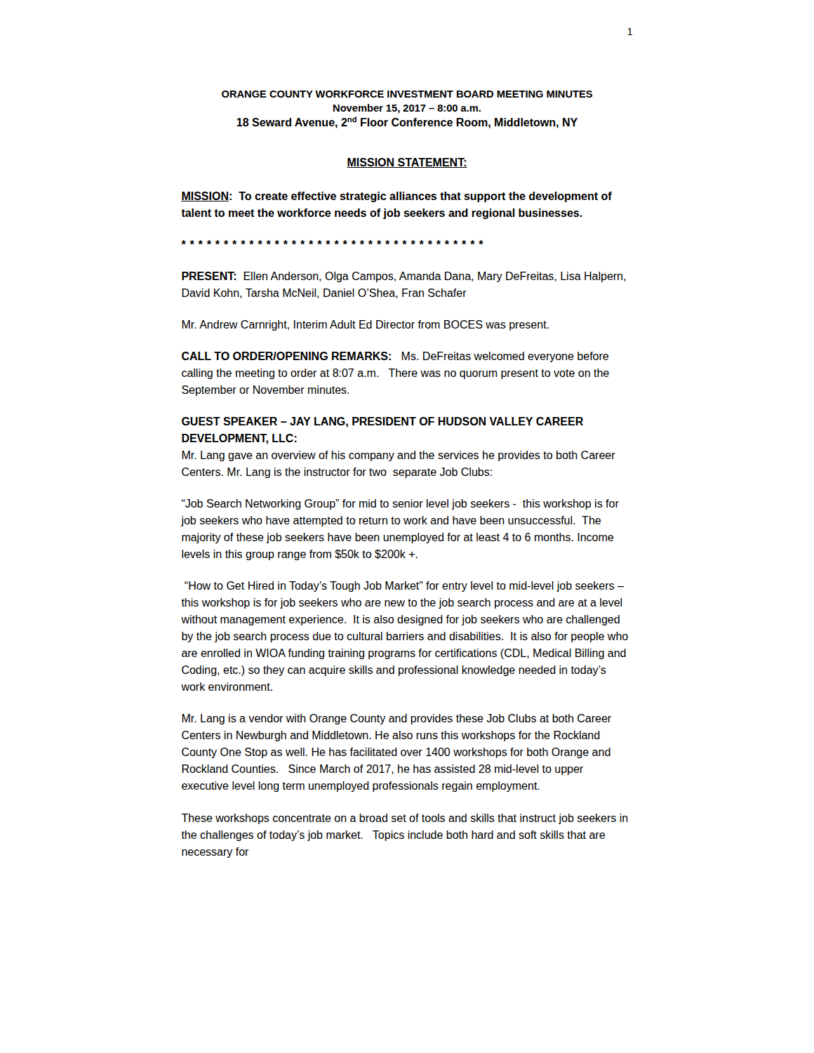1
ORANGE COUNTY WORKFORCE INVESTMENT BOARD MEETING MINUTES
November 15, 2017 – 8:00 a.m.
18 Seward Avenue, 2nd Floor Conference Room, Middletown, NY
MISSION STATEMENT:
MISSION: To create effective strategic alliances that support the development of talent to meet the workforce needs of job seekers and regional businesses.
* * * * * * * * * * * * * * * * * * * * * * * * * * * * * * * * * * * *
PRESENT: Ellen Anderson, Olga Campos, Amanda Dana, Mary DeFreitas, Lisa Halpern, David Kohn, Tarsha McNeil, Daniel O’Shea, Fran Schafer
Mr. Andrew Carnright, Interim Adult Ed Director from BOCES was present.
CALL TO ORDER/OPENING REMARKS: Ms. DeFreitas welcomed everyone before calling the meeting to order at 8:07 a.m. There was no quorum present to vote on the September or November minutes.
GUEST SPEAKER – JAY LANG, PRESIDENT OF HUDSON VALLEY CAREER DEVELOPMENT, LLC:
Mr. Lang gave an overview of his company and the services he provides to both Career Centers. Mr. Lang is the instructor for two separate Job Clubs:
“Job Search Networking Group” for mid to senior level job seekers - this workshop is for job seekers who have attempted to return to work and have been unsuccessful. The majority of these job seekers have been unemployed for at least 4 to 6 months. Income levels in this group range from $50k to $200k +.
“How to Get Hired in Today’s Tough Job Market” for entry level to mid-level job seekers – this workshop is for job seekers who are new to the job search process and are at a level without management experience. It is also designed for job seekers who are challenged by the job search process due to cultural barriers and disabilities. It is also for people who are enrolled in WIOA funding training programs for certifications (CDL, Medical Billing and Coding, etc.) so they can acquire skills and professional knowledge needed in today’s work environment.
Mr. Lang is a vendor with Orange County and provides these Job Clubs at both Career Centers in Newburgh and Middletown. He also runs this workshops for the Rockland County One Stop as well. He has facilitated over 1400 workshops for both Orange and Rockland Counties. Since March of 2017, he has assisted 28 mid-level to upper executive level long term unemployed professionals regain employment.
These workshops concentrate on a broad set of tools and skills that instruct job seekers in the challenges of today’s job market. Topics include both hard and soft skills that are necessary for